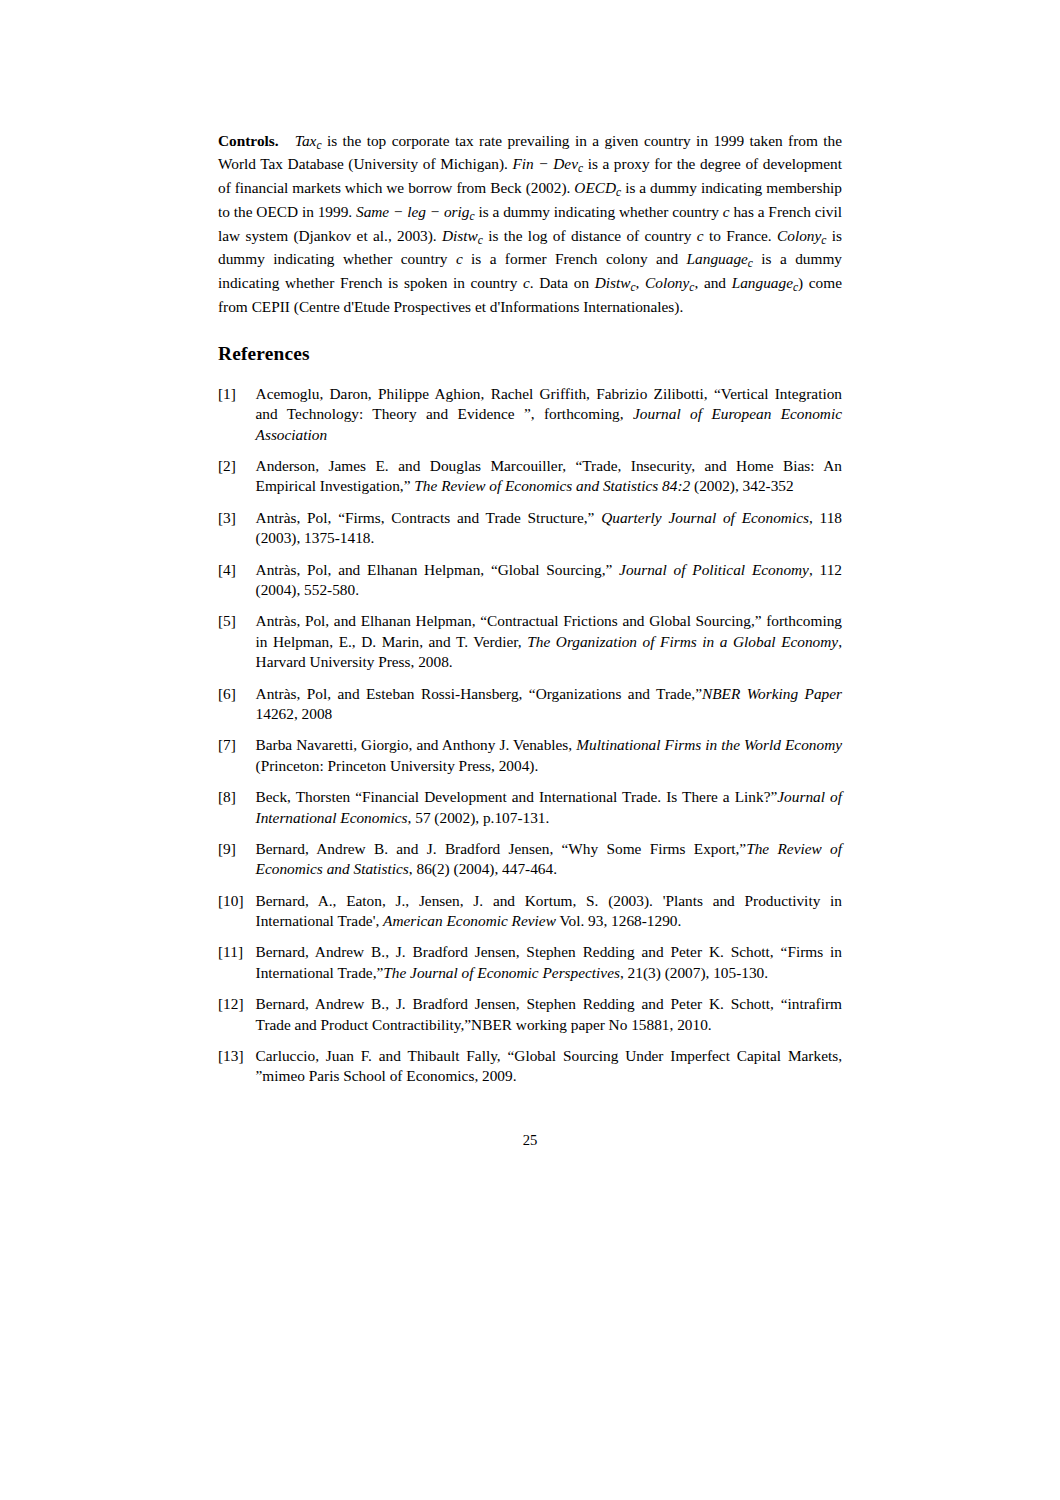Controls. Taxc is the top corporate tax rate prevailing in a given country in 1999 taken from the World Tax Database (University of Michigan). Fin − Devc is a proxy for the degree of development of financial markets which we borrow from Beck (2002). OECDc is a dummy indicating membership to the OECD in 1999. Same − leg − origc is a dummy indicating whether country c has a French civil law system (Djankov et al., 2003). Distwc is the log of distance of country c to France. Colonyc is dummy indicating whether country c is a former French colony and Languagec is a dummy indicating whether French is spoken in country c. Data on Distwc, Colonyc, and Languagec) come from CEPII (Centre d'Etude Prospectives et d'Informations Internationales).
References
Acemoglu, Daron, Philippe Aghion, Rachel Griffith, Fabrizio Zilibotti, “Vertical Integration and Technology: Theory and Evidence ”, forthcoming, Journal of European Economic Association
Anderson, James E. and Douglas Marcouiller, “Trade, Insecurity, and Home Bias: An Empirical Investigation,” The Review of Economics and Statistics 84:2 (2002), 342-352
Antràs, Pol, “Firms, Contracts and Trade Structure,” Quarterly Journal of Economics, 118 (2003), 1375-1418.
Antràs, Pol, and Elhanan Helpman, “Global Sourcing,” Journal of Political Economy, 112 (2004), 552-580.
Antràs, Pol, and Elhanan Helpman, “Contractual Frictions and Global Sourcing,” forthcoming in Helpman, E., D. Marin, and T. Verdier, The Organization of Firms in a Global Economy, Harvard University Press, 2008.
Antràs, Pol, and Esteban Rossi-Hansberg, “Organizations and Trade,”NBER Working Paper 14262, 2008
Barba Navaretti, Giorgio, and Anthony J. Venables, Multinational Firms in the World Economy (Princeton: Princeton University Press, 2004).
Beck, Thorsten “Financial Development and International Trade. Is There a Link?”Journal of International Economics, 57 (2002), p.107-131.
Bernard, Andrew B. and J. Bradford Jensen, “Why Some Firms Export,”The Review of Economics and Statistics, 86(2) (2004), 447-464.
Bernard, A., Eaton, J., Jensen, J. and Kortum, S. (2003). 'Plants and Productivity in International Trade', American Economic Review Vol. 93, 1268-1290.
Bernard, Andrew B., J. Bradford Jensen, Stephen Redding and Peter K. Schott, “Firms in International Trade,”The Journal of Economic Perspectives, 21(3) (2007), 105-130.
Bernard, Andrew B., J. Bradford Jensen, Stephen Redding and Peter K. Schott, “intrafirm Trade and Product Contractibility,”NBER working paper No 15881, 2010.
Carluccio, Juan F. and Thibault Fally, “Global Sourcing Under Imperfect Capital Markets, ”mimeo Paris School of Economics, 2009.
25